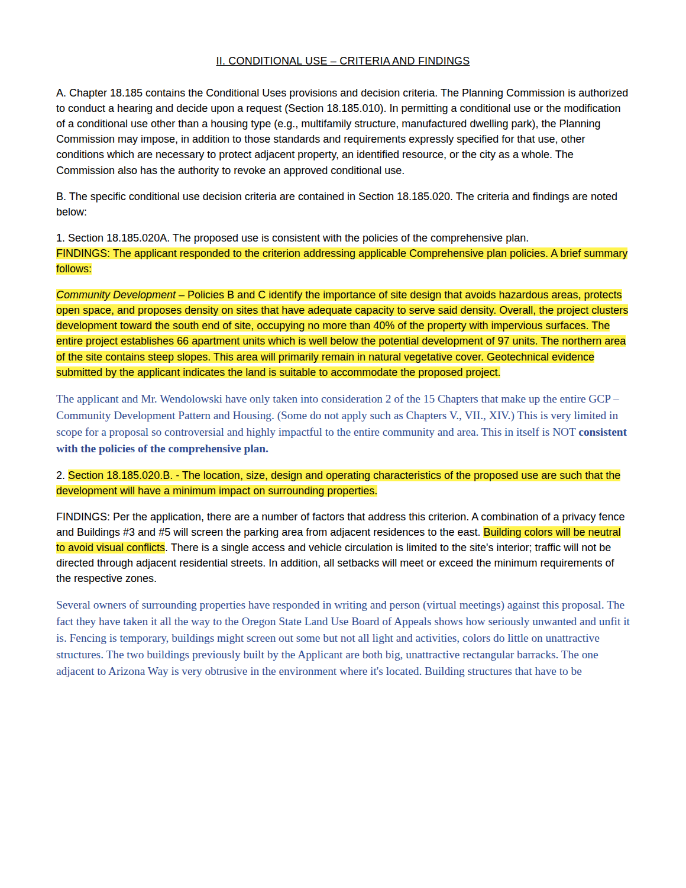II. CONDITIONAL USE – CRITERIA AND FINDINGS
A. Chapter 18.185 contains the Conditional Uses provisions and decision criteria. The Planning Commission is authorized to conduct a hearing and decide upon a request (Section 18.185.010). In permitting a conditional use or the modification of a conditional use other than a housing type (e.g., multifamily structure, manufactured dwelling park), the Planning Commission may impose, in addition to those standards and requirements expressly specified for that use, other conditions which are necessary to protect adjacent property, an identified resource, or the city as a whole. The Commission also has the authority to revoke an approved conditional use.
B. The specific conditional use decision criteria are contained in Section 18.185.020. The criteria and findings are noted below:
1. Section 18.185.020A. The proposed use is consistent with the policies of the comprehensive plan.
FINDINGS: The applicant responded to the criterion addressing applicable Comprehensive plan policies. A brief summary follows:
Community Development – Policies B and C identify the importance of site design that avoids hazardous areas, protects open space, and proposes density on sites that have adequate capacity to serve said density. Overall, the project clusters development toward the south end of site, occupying no more than 40% of the property with impervious surfaces. The entire project establishes 66 apartment units which is well below the potential development of 97 units. The northern area of the site contains steep slopes. This area will primarily remain in natural vegetative cover. Geotechnical evidence submitted by the applicant indicates the land is suitable to accommodate the proposed project.
The applicant and Mr. Wendolowski have only taken into consideration 2 of the 15 Chapters that make up the entire GCP – Community Development Pattern and Housing. (Some do not apply such as Chapters V., VII., XIV.) This is very limited in scope for a proposal so controversial and highly impactful to the entire community and area. This in itself is NOT consistent with the policies of the comprehensive plan.
2. Section 18.185.020.B. - The location, size, design and operating characteristics of the proposed use are such that the development will have a minimum impact on surrounding properties.
FINDINGS: Per the application, there are a number of factors that address this criterion. A combination of a privacy fence and Buildings #3 and #5 will screen the parking area from adjacent residences to the east. Building colors will be neutral to avoid visual conflicts. There is a single access and vehicle circulation is limited to the site's interior; traffic will not be directed through adjacent residential streets. In addition, all setbacks will meet or exceed the minimum requirements of the respective zones.
Several owners of surrounding properties have responded in writing and person (virtual meetings) against this proposal. The fact they have taken it all the way to the Oregon State Land Use Board of Appeals shows how seriously unwanted and unfit it is. Fencing is temporary, buildings might screen out some but not all light and activities, colors do little on unattractive structures. The two buildings previously built by the Applicant are both big, unattractive rectangular barracks. The one adjacent to Arizona Way is very obtrusive in the environment where it's located. Building structures that have to be